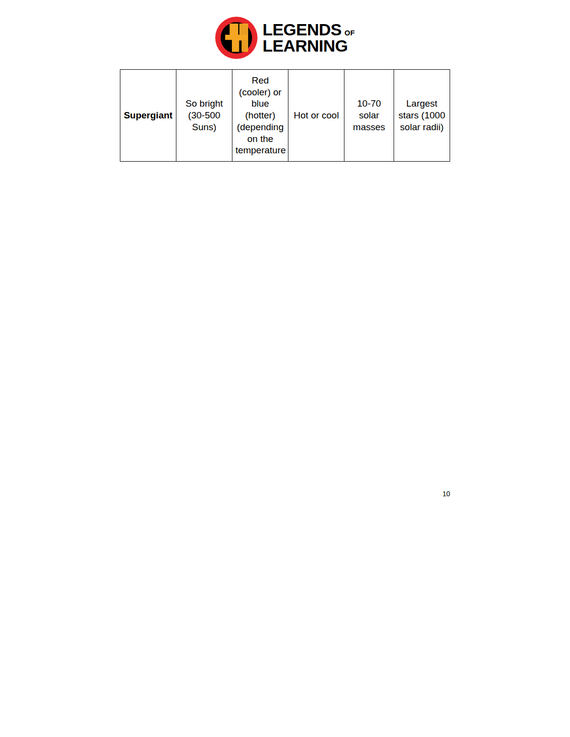LEGENDS OF
LEARNING
| Supergiant | So bright (30-500 Suns) | Red (cooler) or blue (hotter)(depending on the temperature | Hot or cool | 10-70 solar masses | Largest stars (1000 solar radii) |
10